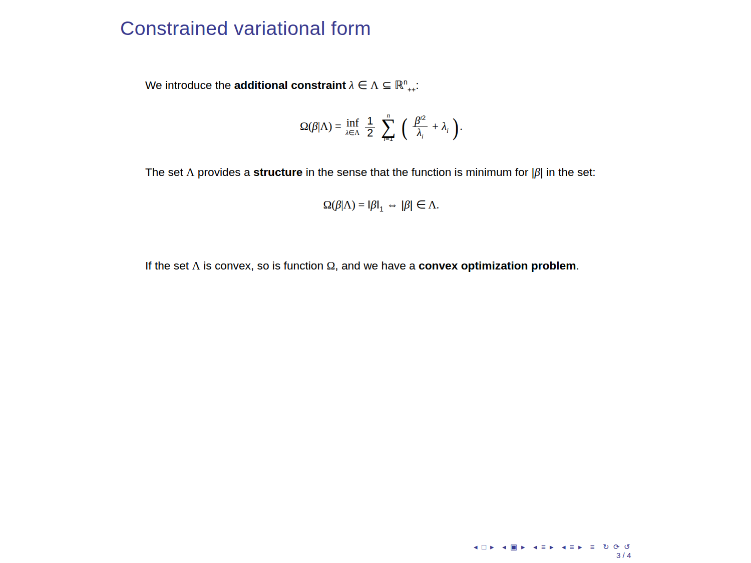Constrained variational form
We introduce the additional constraint λ ∈ Λ ⊆ ℝn++:
Ω(β|Λ) = inf λ∈Λ 12 n∑i=1 ( βi2 λi + λi ).
The set Λ provides a structure in the sense that the function is minimum for |β| in the set:
Ω(β|Λ) = ‖β‖1 ⇔ |β| ∈ Λ.
If the set Λ is convex, so is function Ω, and we have a convex optimization problem.
◂ □ ▸ ◂ ▣ ▸ ◂ ≡ ▸ ◂ ≡ ▸ ≡ ↻ ⟳ ↺
3 / 4